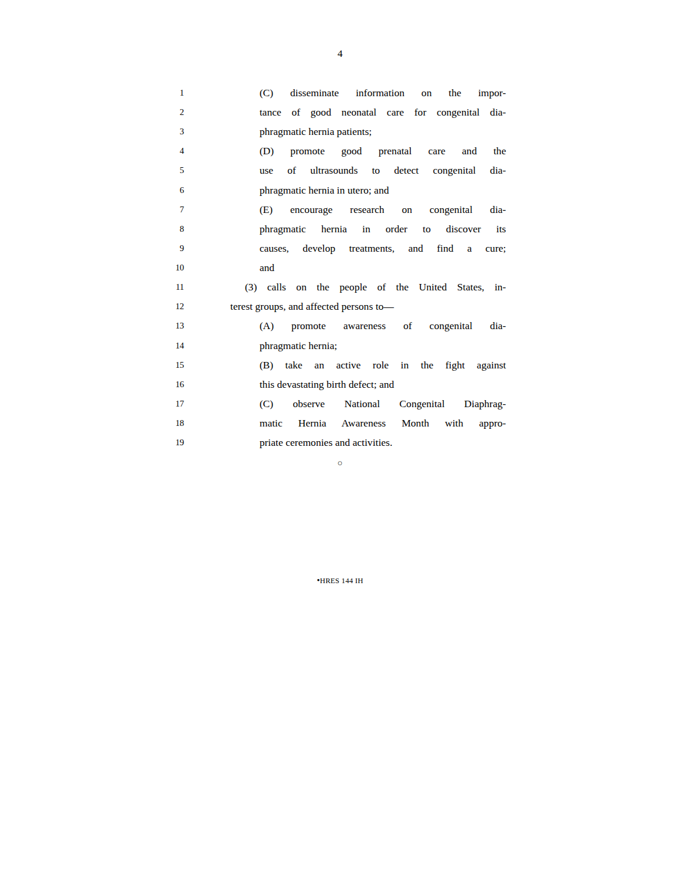4
(C) disseminate information on the impor-
tance of good neonatal care for congenital dia-
phragmatic hernia patients;
(D) promote good prenatal care and the
use of ultrasounds to detect congenital dia-
phragmatic hernia in utero; and
(E) encourage research on congenital dia-
phragmatic hernia in order to discover its
causes, develop treatments, and find a cure;
and
(3) calls on the people of the United States, in-
terest groups, and affected persons to—
(A) promote awareness of congenital dia-
phragmatic hernia;
(B) take an active role in the fight against
this devastating birth defect; and
(C) observe National Congenital Diaphrag-
matic Hernia Awareness Month with appro-
priate ceremonies and activities.
○
•HRES 144 IH